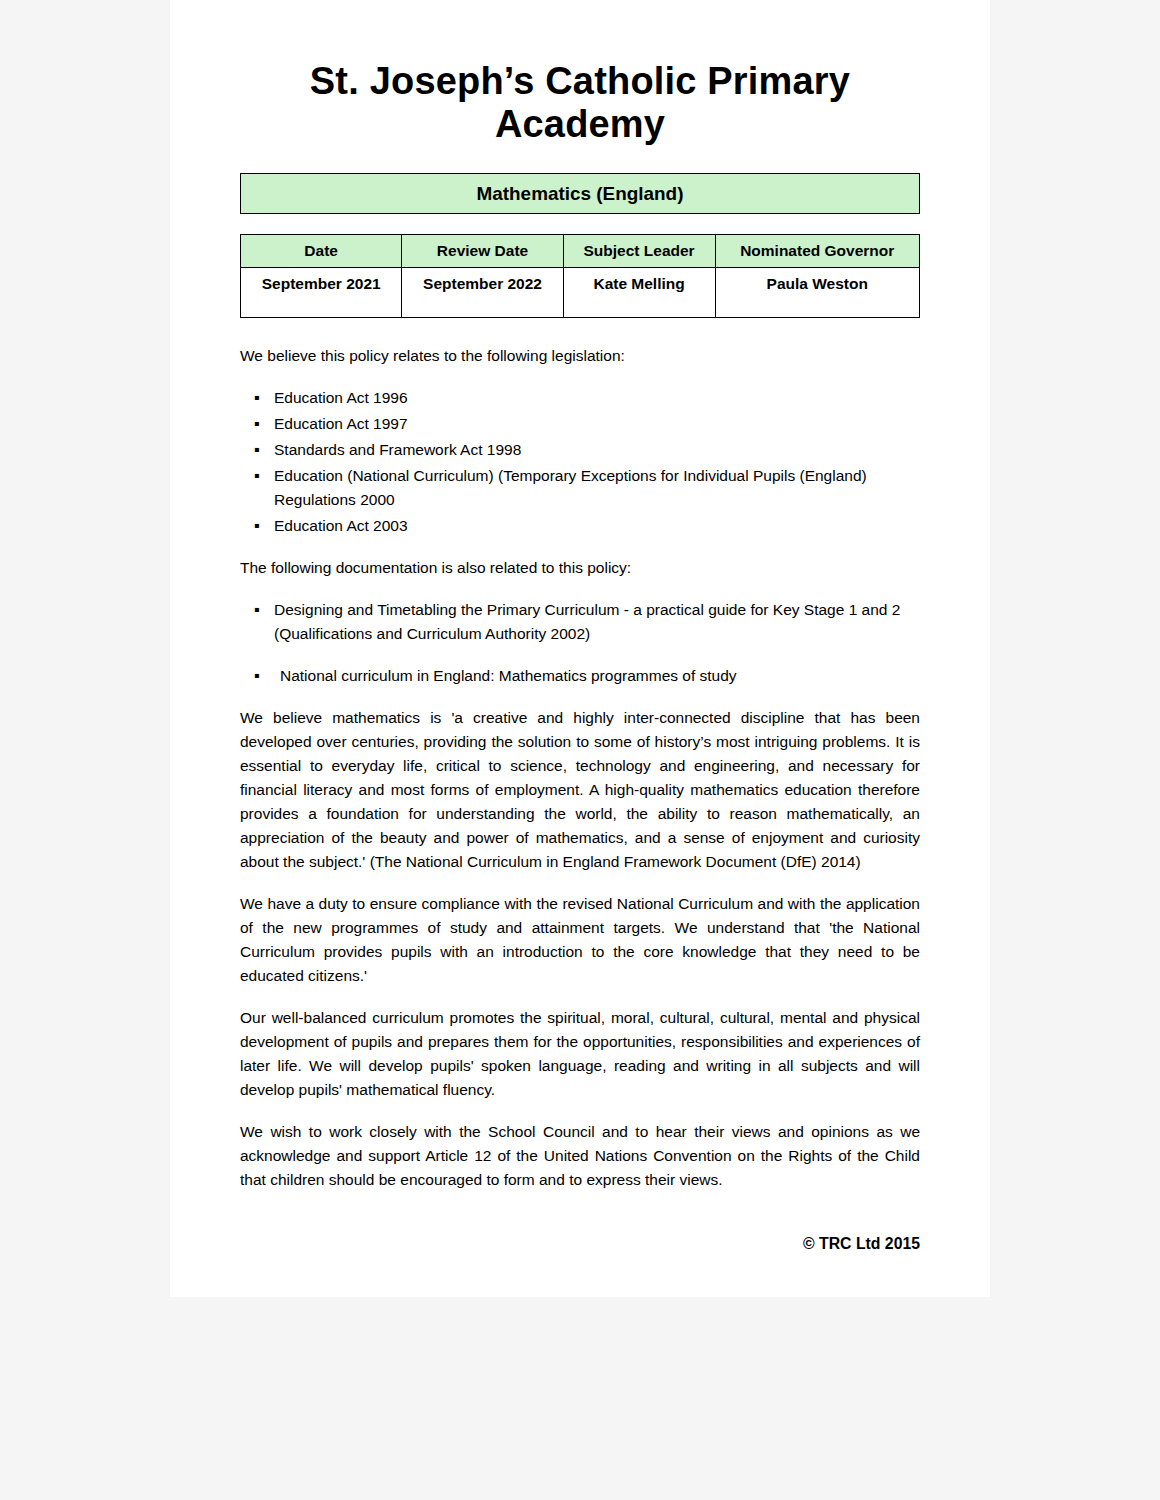St. Joseph’s Catholic Primary
Academy
Mathematics (England)
| Date | Review Date | Subject Leader | Nominated Governor |
| --- | --- | --- | --- |
| September 2021 | September 2022 | Kate Melling | Paula Weston |
We believe this policy relates to the following legislation:
Education Act 1996
Education Act 1997
Standards and Framework Act 1998
Education (National Curriculum) (Temporary Exceptions for Individual Pupils (England) Regulations 2000
Education Act 2003
The following documentation is also related to this policy:
Designing and Timetabling the Primary Curriculum - a practical guide for Key Stage 1 and 2 (Qualifications and Curriculum Authority 2002)
National curriculum in England: Mathematics programmes of study
We believe mathematics is 'a creative and highly inter-connected discipline that has been developed over centuries, providing the solution to some of history’s most intriguing problems. It is essential to everyday life, critical to science, technology and engineering, and necessary for financial literacy and most forms of employment. A high-quality mathematics education therefore provides a foundation for understanding the world, the ability to reason mathematically, an appreciation of the beauty and power of mathematics, and a sense of enjoyment and curiosity about the subject.' (The National Curriculum in England Framework Document (DfE) 2014)
We have a duty to ensure compliance with the revised National Curriculum and with the application of the new programmes of study and attainment targets. We understand that 'the National Curriculum provides pupils with an introduction to the core knowledge that they need to be educated citizens.'
Our well-balanced curriculum promotes the spiritual, moral, cultural, cultural, mental and physical development of pupils and prepares them for the opportunities, responsibilities and experiences of later life. We will develop pupils' spoken language, reading and writing in all subjects and will develop pupils' mathematical fluency.
We wish to work closely with the School Council and to hear their views and opinions as we acknowledge and support Article 12 of the United Nations Convention on the Rights of the Child that children should be encouraged to form and to express their views.
© TRC Ltd 2015